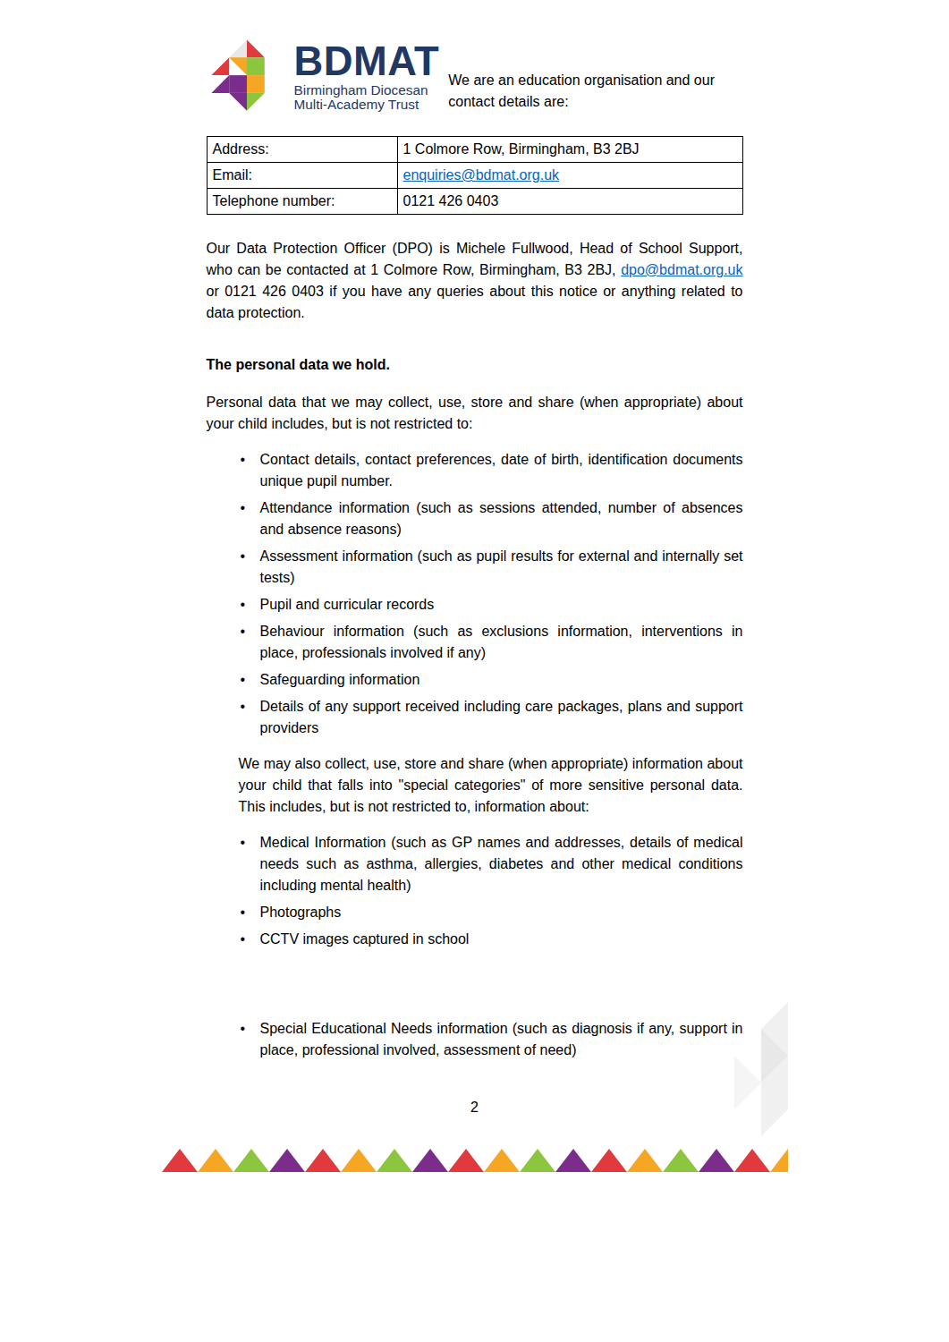BDMAT
Birmingham Diocesan
Multi-Academy Trust
We are an education organisation and our contact details are:
| Address: | 1 Colmore Row, Birmingham, B3 2BJ |
| Email: | enquiries@bdmat.org.uk |
| Telephone number: | 0121 426 0403 |
Our Data Protection Officer (DPO) is Michele Fullwood, Head of School Support, who can be contacted at 1 Colmore Row, Birmingham, B3 2BJ, dpo@bdmat.org.uk or 0121 426 0403 if you have any queries about this notice or anything related to data protection.
The personal data we hold.
Personal data that we may collect, use, store and share (when appropriate) about your child includes, but is not restricted to:
Contact details, contact preferences, date of birth, identification documents unique pupil number.
Attendance information (such as sessions attended, number of absences and absence reasons)
Assessment information (such as pupil results for external and internally set tests)
Pupil and curricular records
Behaviour information (such as exclusions information, interventions in place, professionals involved if any)
Safeguarding information
Details of any support received including care packages, plans and support providers
We may also collect, use, store and share (when appropriate) information about your child that falls into "special categories" of more sensitive personal data. This includes, but is not restricted to, information about:
Medical Information (such as GP names and addresses, details of medical needs such as asthma, allergies, diabetes and other medical conditions including mental health)
Photographs
CCTV images captured in school
Special Educational Needs information (such as diagnosis if any, support in place, professional involved, assessment of need)
2